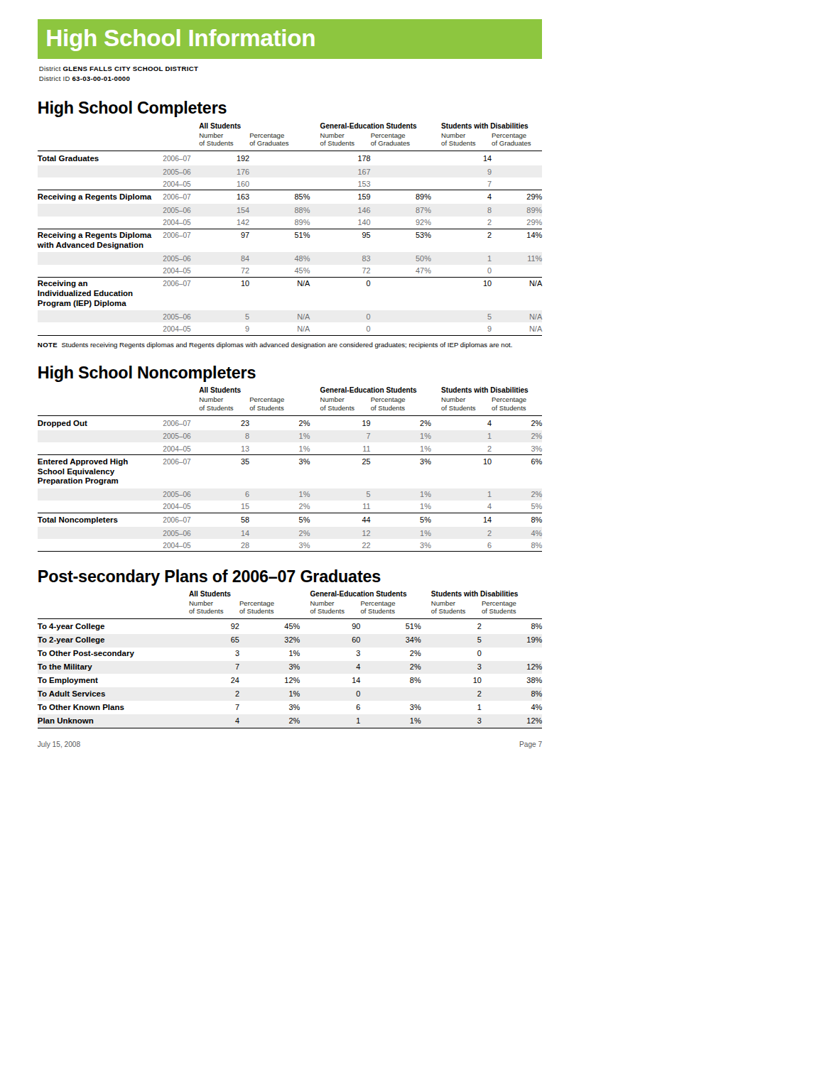High School Information
District GLENS FALLS CITY SCHOOL DISTRICT
District ID 63-03-00-01-0000
High School Completers
| | | All Students | General-Education Students | Students with Disabilities |
| --- | --- | --- | --- | --- |
| | | Number of Students | Percentage of Graduates | | Number of Students | Percentage of Graduates | | Number of Students | Percentage of Graduates |
| Total Graduates | 2006–07 | 192 | | | 178 | | | 14 | |
| | 2005–06 | 176 | | | 167 | | | 9 | |
| | 2004–05 | 160 | | | 153 | | | 7 | |
| Receiving a Regents Diploma | 2006–07 | 163 | 85% | | 159 | 89% | | 4 | 29% |
| | 2005–06 | 154 | 88% | | 146 | 87% | | 8 | 89% |
| | 2004–05 | 142 | 89% | | 140 | 92% | | 2 | 29% |
| Receiving a Regents Diploma with Advanced Designation | 2006–07 | 97 | 51% | | 95 | 53% | | 2 | 14% |
| | 2005–06 | 84 | 48% | | 83 | 50% | | 1 | 11% |
| | 2004–05 | 72 | 45% | | 72 | 47% | | 0 | |
| Receiving an Individualized Education Program (IEP) Diploma | 2006–07 | 10 | N/A | | 0 | | | 10 | N/A |
| | 2005–06 | 5 | N/A | | 0 | | | 5 | N/A |
| | 2004–05 | 9 | N/A | | 0 | | | 9 | N/A |
NOTE Students receiving Regents diplomas and Regents diplomas with advanced designation are considered graduates; recipients of IEP diplomas are not.
High School Noncompleters
| | | All Students | General-Education Students | Students with Disabilities |
| --- | --- | --- | --- | --- |
| | | Number of Students | Percentage of Students | | Number of Students | Percentage of Students | | Number of Students | Percentage of Students |
| Dropped Out | 2006–07 | 23 | 2% | | 19 | 2% | | 4 | 2% |
| | 2005–06 | 8 | 1% | | 7 | 1% | | 1 | 2% |
| | 2004–05 | 13 | 1% | | 11 | 1% | | 2 | 3% |
| Entered Approved High School Equivalency Preparation Program | 2006–07 | 35 | 3% | | 25 | 3% | | 10 | 6% |
| | 2005–06 | 6 | 1% | | 5 | 1% | | 1 | 2% |
| | 2004–05 | 15 | 2% | | 11 | 1% | | 4 | 5% |
| Total Noncompleters | 2006–07 | 58 | 5% | | 44 | 5% | | 14 | 8% |
| | 2005–06 | 14 | 2% | | 12 | 1% | | 2 | 4% |
| | 2004–05 | 28 | 3% | | 22 | 3% | | 6 | 8% |
Post-secondary Plans of 2006–07 Graduates
| | All Students | General-Education Students | Students with Disabilities |
| --- | --- | --- | --- |
| | Number of Students | Percentage of Students | | Number of Students | Percentage of Students | | Number of Students | Percentage of Students |
| To 4-year College | 92 | 45% | | 90 | 51% | | 2 | 8% |
| To 2-year College | 65 | 32% | | 60 | 34% | | 5 | 19% |
| To Other Post-secondary | 3 | 1% | | 3 | 2% | | 0 | |
| To the Military | 7 | 3% | | 4 | 2% | | 3 | 12% |
| To Employment | 24 | 12% | | 14 | 8% | | 10 | 38% |
| To Adult Services | 2 | 1% | | 0 | | | 2 | 8% |
| To Other Known Plans | 7 | 3% | | 6 | 3% | | 1 | 4% |
| Plan Unknown | 4 | 2% | | 1 | 1% | | 3 | 12% |
July 15, 2008 Page 7